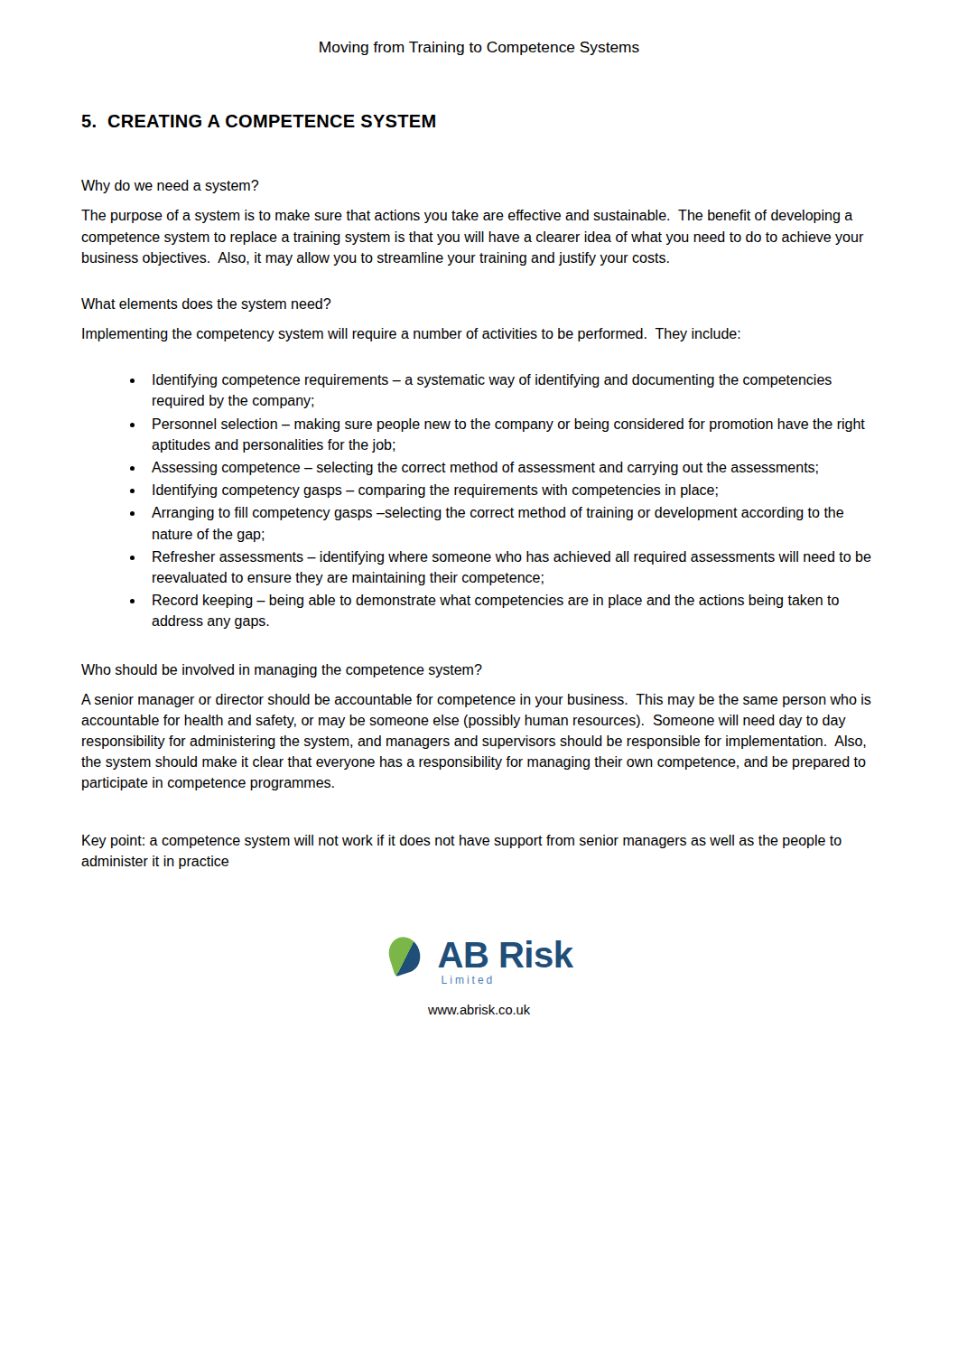Moving from Training to Competence Systems
5. CREATING A COMPETENCE SYSTEM
Why do we need a system?
The purpose of a system is to make sure that actions you take are effective and sustainable. The benefit of developing a competence system to replace a training system is that you will have a clearer idea of what you need to do to achieve your business objectives. Also, it may allow you to streamline your training and justify your costs.
What elements does the system need?
Implementing the competency system will require a number of activities to be performed. They include:
Identifying competence requirements – a systematic way of identifying and documenting the competencies required by the company;
Personnel selection – making sure people new to the company or being considered for promotion have the right aptitudes and personalities for the job;
Assessing competence – selecting the correct method of assessment and carrying out the assessments;
Identifying competency gasps – comparing the requirements with competencies in place;
Arranging to fill competency gasps –selecting the correct method of training or development according to the nature of the gap;
Refresher assessments – identifying where someone who has achieved all required assessments will need to be reevaluated to ensure they are maintaining their competence;
Record keeping – being able to demonstrate what competencies are in place and the actions being taken to address any gaps.
Who should be involved in managing the competence system?
A senior manager or director should be accountable for competence in your business. This may be the same person who is accountable for health and safety, or may be someone else (possibly human resources). Someone will need day to day responsibility for administering the system, and managers and supervisors should be responsible for implementation. Also, the system should make it clear that everyone has a responsibility for managing their own competence, and be prepared to participate in competence programmes.
Key point: a competence system will not work if it does not have support from senior managers as well as the people to administer it in practice
AB Risk
Limited
www.abrisk.co.uk